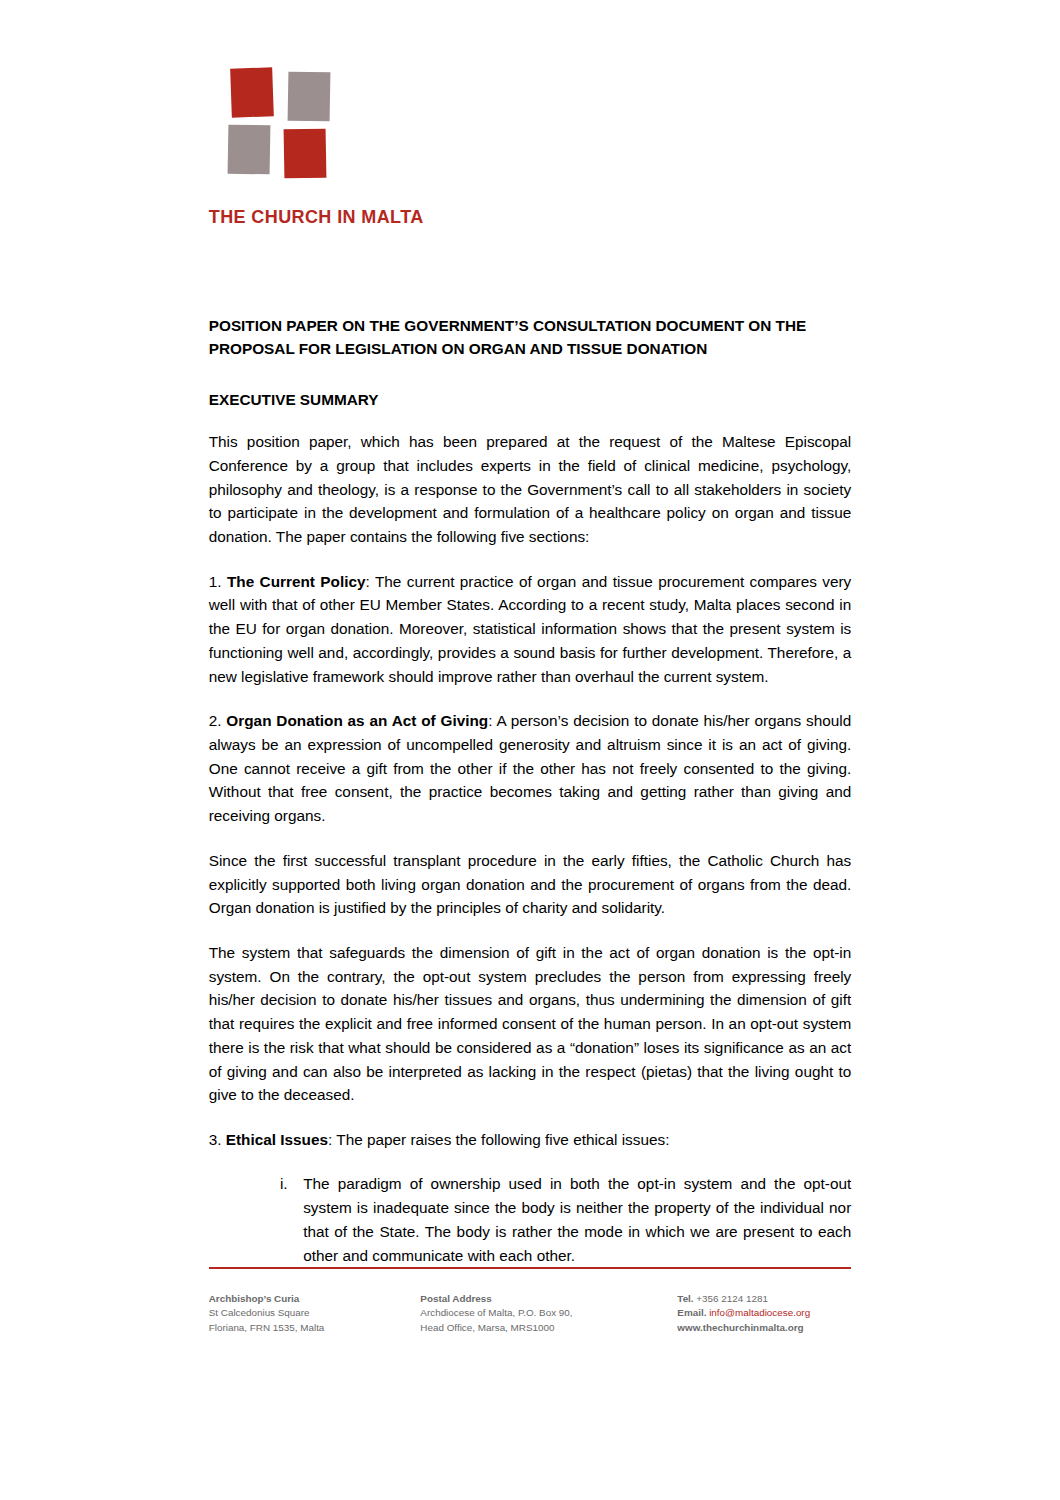THE CHURCH IN MALTA
Position Paper on the Government’s Consultation Document on the Proposal for Legislation on Organ and Tissue Donation
Executive Summary
This position paper, which has been prepared at the request of the Maltese Episcopal Conference by a group that includes experts in the field of clinical medicine, psychology, philosophy and theology, is a response to the Government’s call to all stakeholders in society to participate in the development and formulation of a healthcare policy on organ and tissue donation. The paper contains the following five sections:
1. The Current Policy: The current practice of organ and tissue procurement compares very well with that of other EU Member States. According to a recent study, Malta places second in the EU for organ donation. Moreover, statistical information shows that the present system is functioning well and, accordingly, provides a sound basis for further development. Therefore, a new legislative framework should improve rather than overhaul the current system.
2. Organ Donation as an Act of Giving: A person’s decision to donate his/her organs should always be an expression of uncompelled generosity and altruism since it is an act of giving. One cannot receive a gift from the other if the other has not freely consented to the giving. Without that free consent, the practice becomes taking and getting rather than giving and receiving organs.
Since the first successful transplant procedure in the early fifties, the Catholic Church has explicitly supported both living organ donation and the procurement of organs from the dead. Organ donation is justified by the principles of charity and solidarity.
The system that safeguards the dimension of gift in the act of organ donation is the opt-in system. On the contrary, the opt-out system precludes the person from expressing freely his/her decision to donate his/her tissues and organs, thus undermining the dimension of gift that requires the explicit and free informed consent of the human person. In an opt-out system there is the risk that what should be considered as a “donation” loses its significance as an act of giving and can also be interpreted as lacking in the respect (pietas) that the living ought to give to the deceased.
3. Ethical Issues: The paper raises the following five ethical issues:
The paradigm of ownership used in both the opt-in system and the opt-out system is inadequate since the body is neither the property of the individual nor that of the State. The body is rather the mode in which we are present to each other and communicate with each other.
Archbishop’s Curia
St Calcedonius Square
Floriana, FRN 1535, Malta
Postal Address
Archdiocese of Malta, P.O. Box 90,
Head Office, Marsa, MRS1000
Tel. +356 2124 1281
Email. info@maltadiocese.org
www.thechurchinmalta.org